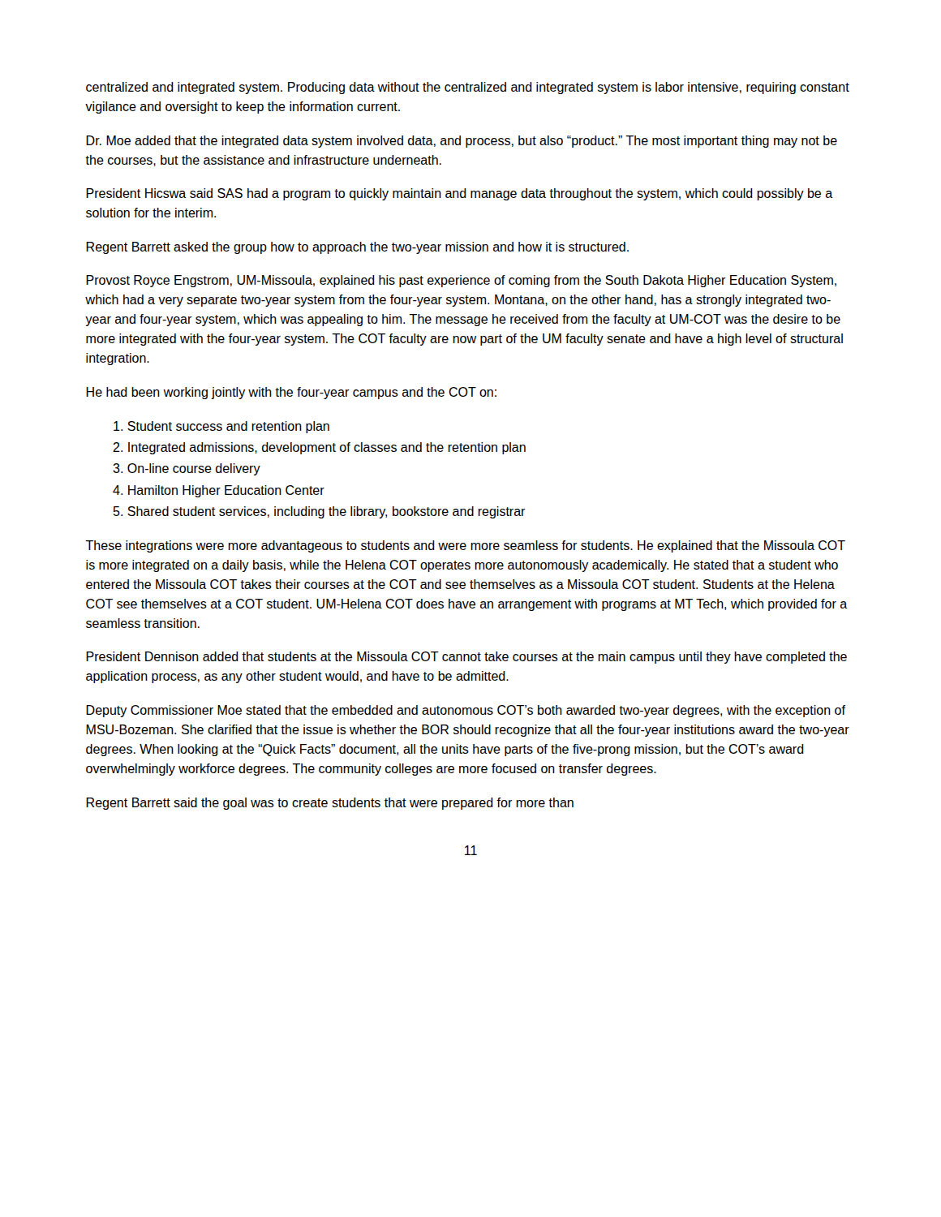centralized and integrated system. Producing data without the centralized and integrated system is labor intensive, requiring constant vigilance and oversight to keep the information current.
Dr. Moe added that the integrated data system involved data, and process, but also “product.” The most important thing may not be the courses, but the assistance and infrastructure underneath.
President Hicswa said SAS had a program to quickly maintain and manage data throughout the system, which could possibly be a solution for the interim.
Regent Barrett asked the group how to approach the two-year mission and how it is structured.
Provost Royce Engstrom, UM-Missoula, explained his past experience of coming from the South Dakota Higher Education System, which had a very separate two-year system from the four-year system. Montana, on the other hand, has a strongly integrated two-year and four-year system, which was appealing to him. The message he received from the faculty at UM-COT was the desire to be more integrated with the four-year system. The COT faculty are now part of the UM faculty senate and have a high level of structural integration.
He had been working jointly with the four-year campus and the COT on:
Student success and retention plan
Integrated admissions, development of classes and the retention plan
On-line course delivery
Hamilton Higher Education Center
Shared student services, including the library, bookstore and registrar
These integrations were more advantageous to students and were more seamless for students. He explained that the Missoula COT is more integrated on a daily basis, while the Helena COT operates more autonomously academically. He stated that a student who entered the Missoula COT takes their courses at the COT and see themselves as a Missoula COT student. Students at the Helena COT see themselves at a COT student. UM-Helena COT does have an arrangement with programs at MT Tech, which provided for a seamless transition.
President Dennison added that students at the Missoula COT cannot take courses at the main campus until they have completed the application process, as any other student would, and have to be admitted.
Deputy Commissioner Moe stated that the embedded and autonomous COT’s both awarded two-year degrees, with the exception of MSU-Bozeman. She clarified that the issue is whether the BOR should recognize that all the four-year institutions award the two-year degrees. When looking at the “Quick Facts” document, all the units have parts of the five-prong mission, but the COT’s award overwhelmingly workforce degrees. The community colleges are more focused on transfer degrees.
Regent Barrett said the goal was to create students that were prepared for more than
11